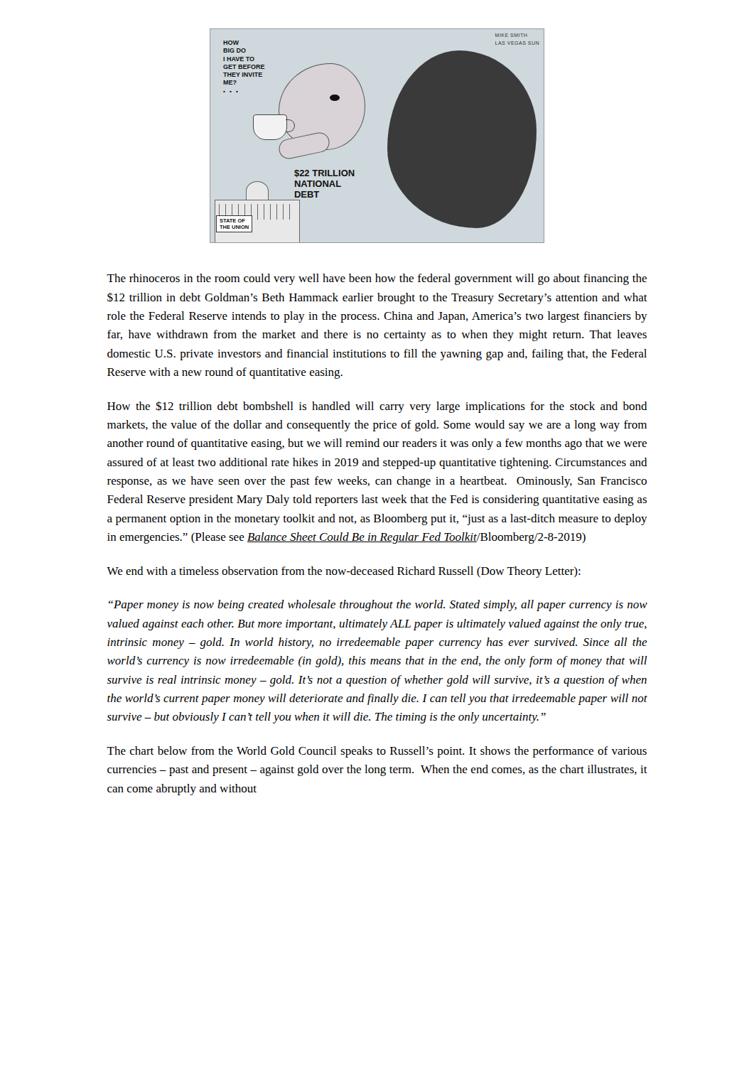MIKE SMITH
LAS VEGAS SUN
HOW
BIG DO
I HAVE TO
GET BEFORE
THEY INVITE
ME?
• • •
$22 TRILLION
NATIONAL
DEBT
STATE OF
THE UNION
The rhinoceros in the room could very well have been how the federal government will go about financing the $12 trillion in debt Goldman’s Beth Hammack earlier brought to the Treasury Secretary’s attention and what role the Federal Reserve intends to play in the process. China and Japan, America’s two largest financiers by far, have withdrawn from the market and there is no certainty as to when they might return. That leaves domestic U.S. private investors and financial institutions to fill the yawning gap and, failing that, the Federal Reserve with a new round of quantitative easing.
How the $12 trillion debt bombshell is handled will carry very large implications for the stock and bond markets, the value of the dollar and consequently the price of gold. Some would say we are a long way from another round of quantitative easing, but we will remind our readers it was only a few months ago that we were assured of at least two additional rate hikes in 2019 and stepped-up quantitative tightening. Circumstances and response, as we have seen over the past few weeks, can change in a heartbeat. Ominously, San Francisco Federal Reserve president Mary Daly told reporters last week that the Fed is considering quantitative easing as a permanent option in the monetary toolkit and not, as Bloomberg put it, “just as a last-ditch measure to deploy in emergencies.” (Please see Balance Sheet Could Be in Regular Fed Toolkit/Bloomberg/2-8-2019)
We end with a timeless observation from the now-deceased Richard Russell (Dow Theory Letter):
“Paper money is now being created wholesale throughout the world. Stated simply, all paper currency is now valued against each other. But more important, ultimately ALL paper is ultimately valued against the only true, intrinsic money – gold. In world history, no irredeemable paper currency has ever survived. Since all the world’s currency is now irredeemable (in gold), this means that in the end, the only form of money that will survive is real intrinsic money – gold. It’s not a question of whether gold will survive, it’s a question of when the world’s current paper money will deteriorate and finally die. I can tell you that irredeemable paper will not survive – but obviously I can’t tell you when it will die. The timing is the only uncertainty.”
The chart below from the World Gold Council speaks to Russell’s point. It shows the performance of various currencies – past and present – against gold over the long term. When the end comes, as the chart illustrates, it can come abruptly and without